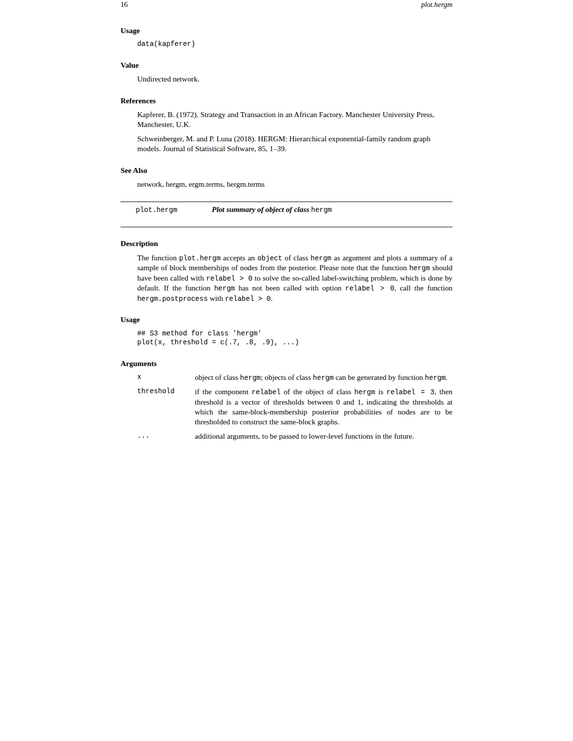16 plot.hergm
Usage
data(kapferer)
Value
Undirected network.
References
Kapferer, B. (1972). Strategy and Transaction in an African Factory. Manchester University Press, Manchester, U.K.
Schweinberger, M. and P. Luna (2018). HERGM: Hierarchical exponential-family random graph models. Journal of Statistical Software, 85, 1–39.
See Also
network, hergm, ergm.terms, hergm.terms
plot.hergm Plot summary of object of class hergm
Description
The function plot.hergm accepts an object of class hergm as argument and plots a summary of a sample of block memberships of nodes from the posterior. Please note that the function hergm should have been called with relabel > 0 to solve the so-called label-switching problem, which is done by default. If the function hergm has not been called with option relabel > 0, call the function hergm.postprocess with relabel > 0.
Usage
## S3 method for class 'hergm'
plot(x, threshold = c(.7, .8, .9), ...)
Arguments
x
object of class hergm; objects of class hergm can be generated by function hergm.
threshold
if the component relabel of the object of class hergm is relabel = 3, then threshold is a vector of thresholds between 0 and 1, indicating the thresholds at which the same-block-membership posterior probabilities of nodes are to be thresholded to construct the same-block graphs.
...
additional arguments, to be passed to lower-level functions in the future.